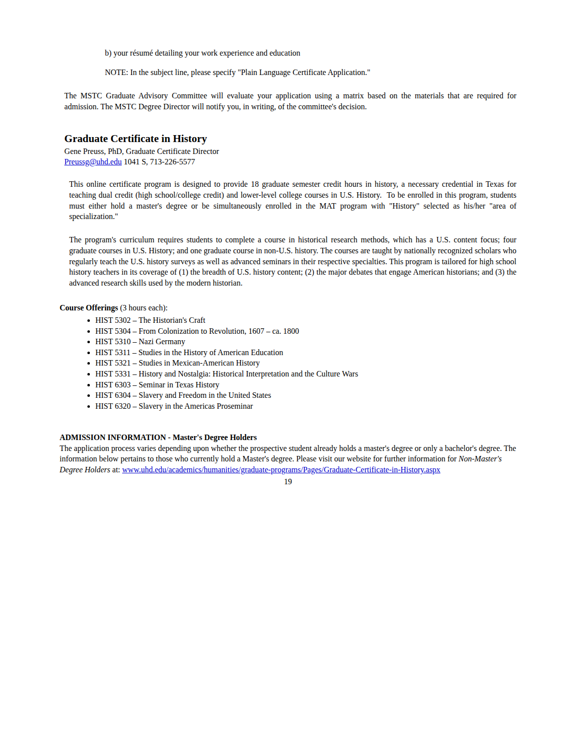b) your résumé detailing your work experience and education
NOTE: In the subject line, please specify "Plain Language Certificate Application."
The MSTC Graduate Advisory Committee will evaluate your application using a matrix based on the materials that are required for admission. The MSTC Degree Director will notify you, in writing, of the committee's decision.
Graduate Certificate in History
Gene Preuss, PhD, Graduate Certificate Director
Preussg@uhd.edu 1041 S, 713-226-5577
This online certificate program is designed to provide 18 graduate semester credit hours in history, a necessary credential in Texas for teaching dual credit (high school/college credit) and lower-level college courses in U.S. History. To be enrolled in this program, students must either hold a master's degree or be simultaneously enrolled in the MAT program with "History" selected as his/her "area of specialization."
The program's curriculum requires students to complete a course in historical research methods, which has a U.S. content focus; four graduate courses in U.S. History; and one graduate course in non-U.S. history. The courses are taught by nationally recognized scholars who regularly teach the U.S. history surveys as well as advanced seminars in their respective specialties. This program is tailored for high school history teachers in its coverage of (1) the breadth of U.S. history content; (2) the major debates that engage American historians; and (3) the advanced research skills used by the modern historian.
Course Offerings (3 hours each):
HIST 5302 – The Historian's Craft
HIST 5304 – From Colonization to Revolution, 1607 – ca. 1800
HIST 5310 – Nazi Germany
HIST 5311 – Studies in the History of American Education
HIST 5321 – Studies in Mexican-American History
HIST 5331 – History and Nostalgia: Historical Interpretation and the Culture Wars
HIST 6303 – Seminar in Texas History
HIST 6304 – Slavery and Freedom in the United States
HIST 6320 – Slavery in the Americas Proseminar
ADMISSION INFORMATION - Master's Degree Holders
The application process varies depending upon whether the prospective student already holds a master's degree or only a bachelor's degree. The information below pertains to those who currently hold a Master's degree. Please visit our website for further information for Non-Master's Degree Holders at: www.uhd.edu/academics/humanities/graduate-programs/Pages/Graduate-Certificate-in-History.aspx
19